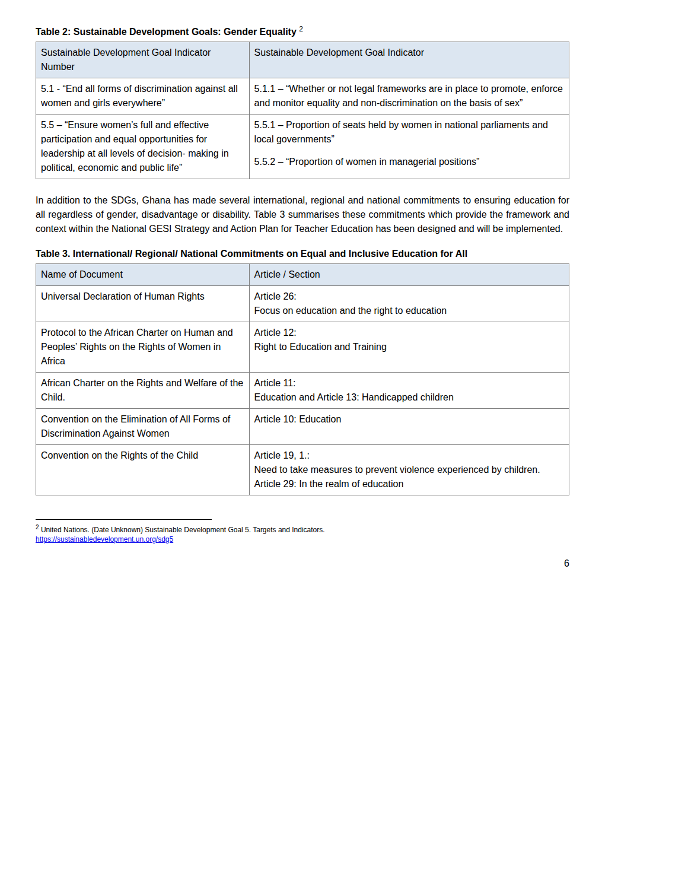Table 2: Sustainable Development Goals: Gender Equality 2
| Sustainable Development Goal Indicator Number | Sustainable Development Goal Indicator |
| --- | --- |
| 5.1 - “End all forms of discrimination against all women and girls everywhere” | 5.1.1 – “Whether or not legal frameworks are in place to promote, enforce and monitor equality and non-discrimination on the basis of sex” |
| 5.5 – “Ensure women’s full and effective participation and equal opportunities for leadership at all levels of decision- making in political, economic and public life” | 5.5.1 – Proportion of seats held by women in national parliaments and local governments” 5.5.2 – “Proportion of women in managerial positions” |
In addition to the SDGs, Ghana has made several international, regional and national commitments to ensuring education for all regardless of gender, disadvantage or disability. Table 3 summarises these commitments which provide the framework and context within the National GESI Strategy and Action Plan for Teacher Education has been designed and will be implemented.
Table 3. International/ Regional/ National Commitments on Equal and Inclusive Education for All
| Name of Document | Article / Section |
| --- | --- |
| Universal Declaration of Human Rights | Article 26: Focus on education and the right to education |
| Protocol to the African Charter on Human and Peoples’ Rights on the Rights of Women in Africa | Article 12: Right to Education and Training |
| African Charter on the Rights and Welfare of the Child. | Article 11: Education and Article 13: Handicapped children |
| Convention on the Elimination of All Forms of Discrimination Against Women | Article 10: Education |
| Convention on the Rights of the Child | Article 19, 1.: Need to take measures to prevent violence experienced by children. Article 29: In the realm of education |
2 United Nations. (Date Unknown) Sustainable Development Goal 5. Targets and Indicators.
https://sustainabledevelopment.un.org/sdg5
6